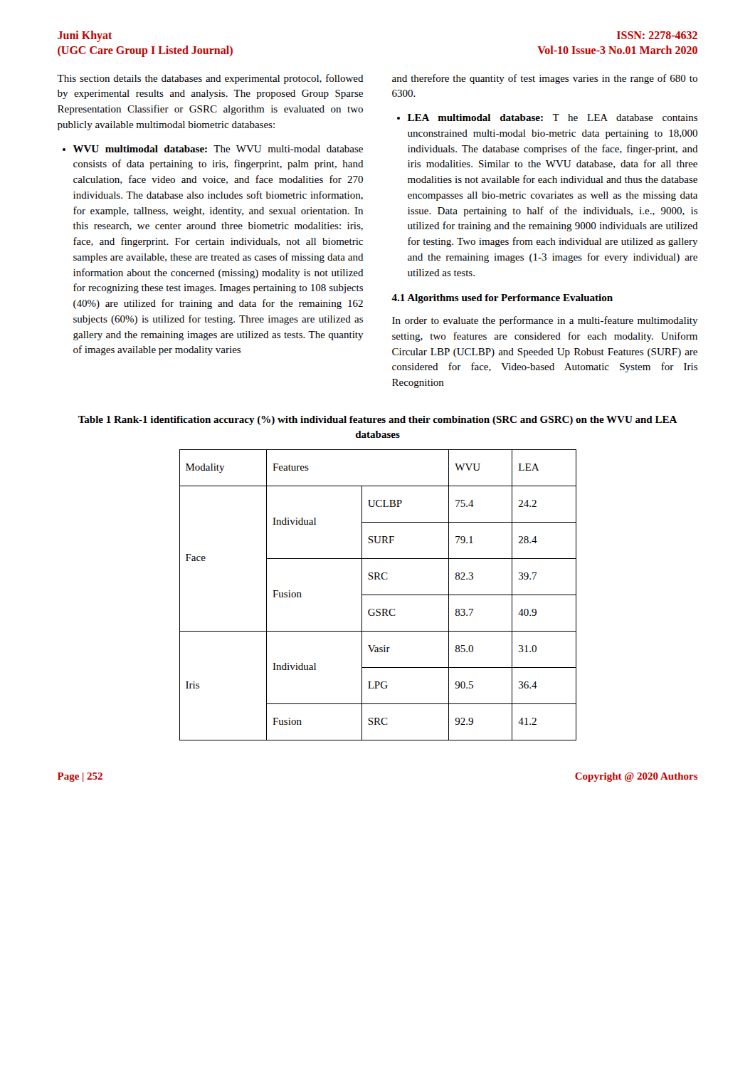Juni Khyat
(UGC Care Group I Listed Journal)
ISSN: 2278-4632
Vol-10 Issue-3 No.01 March 2020
This section details the databases and experimental protocol, followed by experimental results and analysis. The proposed Group Sparse Representation Classifier or GSRC algorithm is evaluated on two publicly available multimodal biometric databases:
WVU multimodal database: The WVU multi-modal database consists of data pertaining to iris, fingerprint, palm print, hand calculation, face video and voice, and face modalities for 270 individuals. The database also includes soft biometric information, for example, tallness, weight, identity, and sexual orientation. In this research, we center around three biometric modalities: iris, face, and fingerprint. For certain individuals, not all biometric samples are available, these are treated as cases of missing data and information about the concerned (missing) modality is not utilized for recognizing these test images. Images pertaining to 108 subjects (40%) are utilized for training and data for the remaining 162 subjects (60%) is utilized for testing. Three images are utilized as gallery and the remaining images are utilized as tests. The quantity of images available per modality varies
and therefore the quantity of test images varies in the range of 680 to 6300.
LEA multimodal database: T he LEA database contains unconstrained multi-modal bio-metric data pertaining to 18,000 individuals. The database comprises of the face, finger-print, and iris modalities. Similar to the WVU database, data for all three modalities is not available for each individual and thus the database encompasses all bio-metric covariates as well as the missing data issue. Data pertaining to half of the individuals, i.e., 9000, is utilized for training and the remaining 9000 individuals are utilized for testing. Two images from each individual are utilized as gallery and the remaining images (1-3 images for every individual) are utilized as tests.
4.1 Algorithms used for Performance Evaluation
In order to evaluate the performance in a multi-feature multimodality setting, two features are considered for each modality. Uniform Circular LBP (UCLBP) and Speeded Up Robust Features (SURF) are considered for face, Video-based Automatic System for Iris Recognition
Table 1 Rank-1 identification accuracy (%) with individual features and their combination (SRC and GSRC) on the WVU and LEA databases
| Modality | Features | WVU | LEA |
| Face | Individual | UCLBP | 75.4 | 24.2 |
| SURF | 79.1 | 28.4 |
| Fusion | SRC | 82.3 | 39.7 |
| GSRC | 83.7 | 40.9 |
| Iris | Individual | Vasir | 85.0 | 31.0 |
| LPG | 90.5 | 36.4 |
| Fusion | SRC | 92.9 | 41.2 |
Page | 252
Copyright @ 2020 Authors